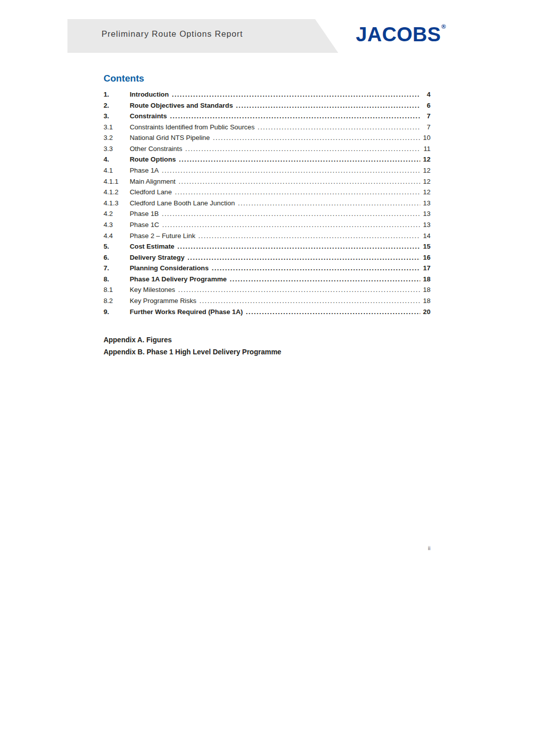Preliminary Route Options Report
JACOBS®
Contents
1. Introduction .......................................................................................................................... 4
2. Route Objectives and Standards .......................................................................................................................... 6
3. Constraints .......................................................................................................................... 7
3.1 Constraints Identified from Public Sources .......................................................................................................................... 7
3.2 National Grid NTS Pipeline .......................................................................................................................... 10
3.3 Other Constraints .......................................................................................................................... 11
4. Route Options .......................................................................................................................... 12
4.1 Phase 1A .......................................................................................................................... 12
4.1.1 Main Alignment .......................................................................................................................... 12
4.1.2 Cledford Lane .......................................................................................................................... 12
4.1.3 Cledford Lane Booth Lane Junction .......................................................................................................................... 13
4.2 Phase 1B .......................................................................................................................... 13
4.3 Phase 1C .......................................................................................................................... 13
4.4 Phase 2 – Future Link .......................................................................................................................... 14
5. Cost Estimate .......................................................................................................................... 15
6. Delivery Strategy .......................................................................................................................... 16
7. Planning Considerations .......................................................................................................................... 17
8. Phase 1A Delivery Programme .......................................................................................................................... 18
8.1 Key Milestones .......................................................................................................................... 18
8.2 Key Programme Risks .......................................................................................................................... 18
9. Further Works Required (Phase 1A) .......................................................................................................................... 20
Appendix A. Figures
Appendix B. Phase 1 High Level Delivery Programme
ii